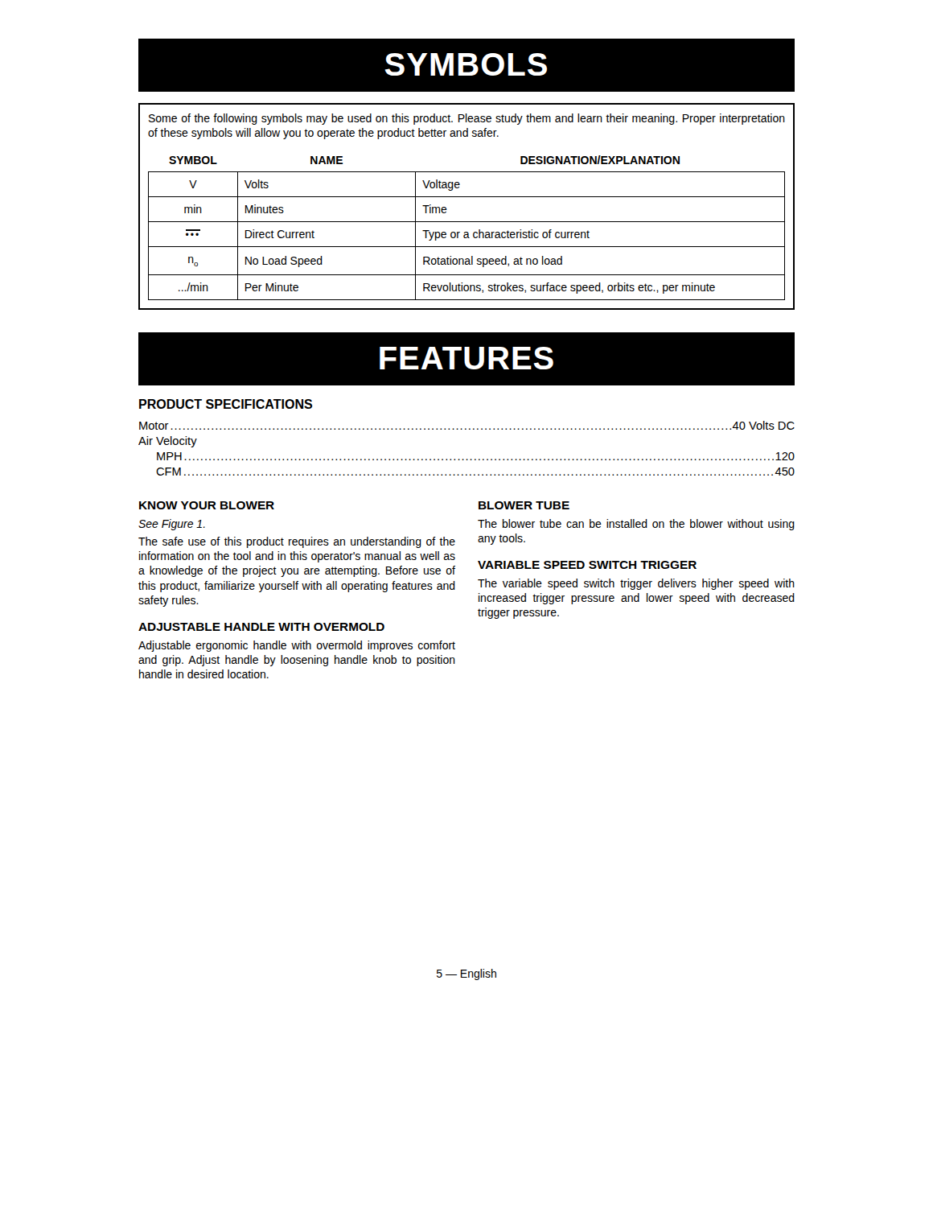SYMBOLS
Some of the following symbols may be used on this product. Please study them and learn their meaning. Proper interpretation of these symbols will allow you to operate the product better and safer.
| SYMBOL | NAME | DESIGNATION/EXPLANATION |
| --- | --- | --- |
| V | Volts | Voltage |
| min | Minutes | Time |
| ••• | Direct Current | Type or a characteristic of current |
| n o | No Load Speed | Rotational speed, at no load |
| .../min | Per Minute | Revolutions, strokes, surface speed, orbits etc., per minute |
FEATURES
PRODUCT SPECIFICATIONS
Motor .................................................................................................................................................................. 40 Volts DC
Air Velocity
MPH ......................................................................................................................................................................... 120
CFM .......................................................................................................................................................................... 450
KNOW YOUR BLOWER
See Figure 1.
The safe use of this product requires an understanding of the information on the tool and in this operator's manual as well as a knowledge of the project you are attempting. Before use of this product, familiarize yourself with all operating features and safety rules.
ADJUSTABLE HANDLE WITH OVERMOLD
Adjustable ergonomic handle with overmold improves comfort and grip. Adjust handle by loosening handle knob to position handle in desired location.
BLOWER TUBE
The blower tube can be installed on the blower without using any tools.
VARIABLE SPEED SWITCH TRIGGER
The variable speed switch trigger delivers higher speed with increased trigger pressure and lower speed with decreased trigger pressure.
5 — English